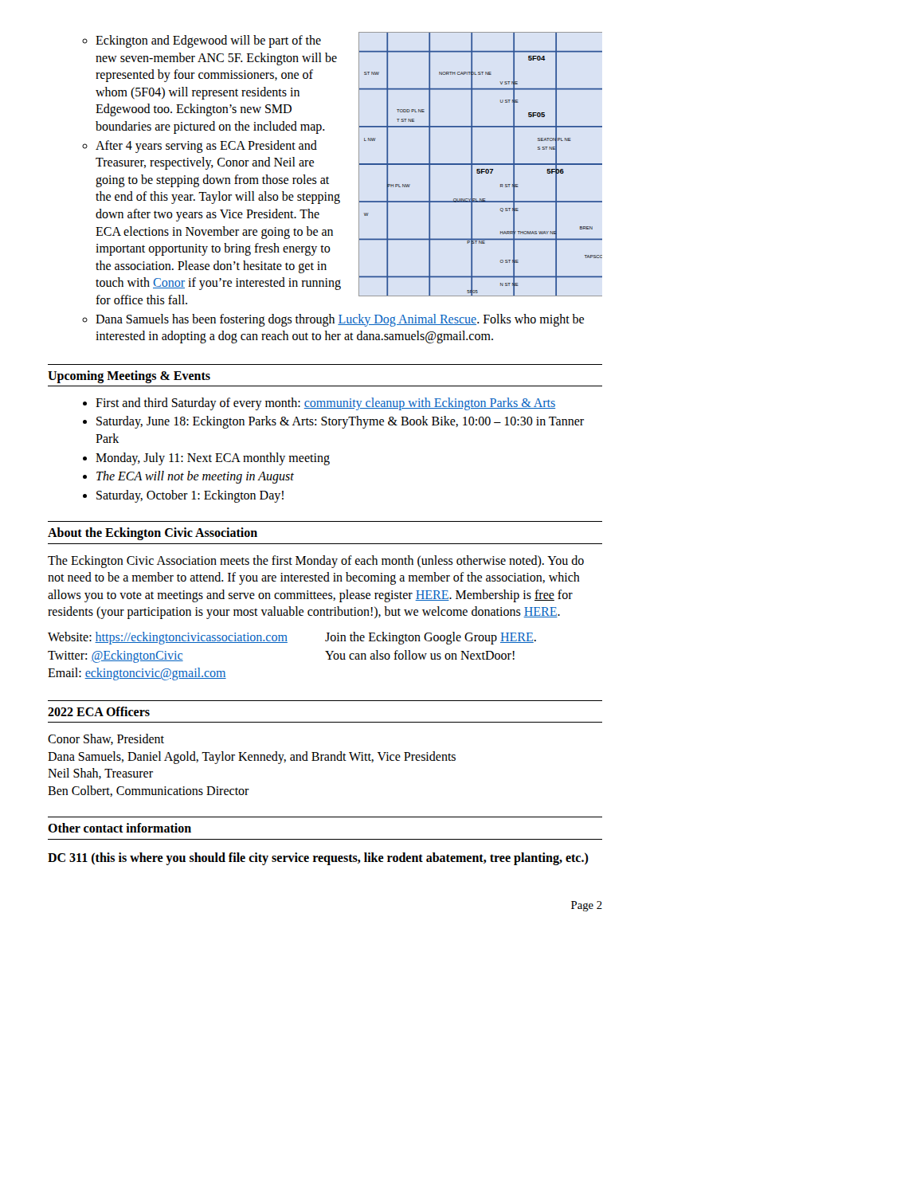Eckington and Edgewood will be part of the new seven-member ANC 5F. Eckington will be represented by four commissioners, one of whom (5F04) will represent residents in Edgewood too. Eckington’s new SMD boundaries are pictured on the included map.
After 4 years serving as ECA President and Treasurer, respectively, Conor and Neil are going to be stepping down from those roles at the end of this year. Taylor will also be stepping down after two years as Vice President. The ECA elections in November are going to be an important opportunity to bring fresh energy to the association. Please don’t hesitate to get in touch with Conor if you’re interested in running for office this fall.
Dana Samuels has been fostering dogs through Lucky Dog Animal Rescue. Folks who might be interested in adopting a dog can reach out to her at dana.samuels@gmail.com.
Upcoming Meetings & Events
First and third Saturday of every month: community cleanup with Eckington Parks & Arts
Saturday, June 18: Eckington Parks & Arts: StoryThyme & Book Bike, 10:00 – 10:30 in Tanner Park
Monday, July 11: Next ECA monthly meeting
The ECA will not be meeting in August
Saturday, October 1: Eckington Day!
About the Eckington Civic Association
The Eckington Civic Association meets the first Monday of each month (unless otherwise noted). You do not need to be a member to attend. If you are interested in becoming a member of the association, which allows you to vote at meetings and serve on committees, please register HERE. Membership is free for residents (your participation is your most valuable contribution!), but we welcome donations HERE.
| Website: https://eckingtoncivicassociation.com | Join the Eckington Google Group HERE . |
| Twitter: @EckingtonCivic | You can also follow us on NextDoor! |
| Email: eckingtoncivic@gmail.com | |
2022 ECA Officers
Conor Shaw, President
Dana Samuels, Daniel Agold, Taylor Kennedy, and Brandt Witt, Vice Presidents
Neil Shah, Treasurer
Ben Colbert, Communications Director
Other contact information
DC 311 (this is where you should file city service requests, like rodent abatement, tree planting, etc.)
Page 2